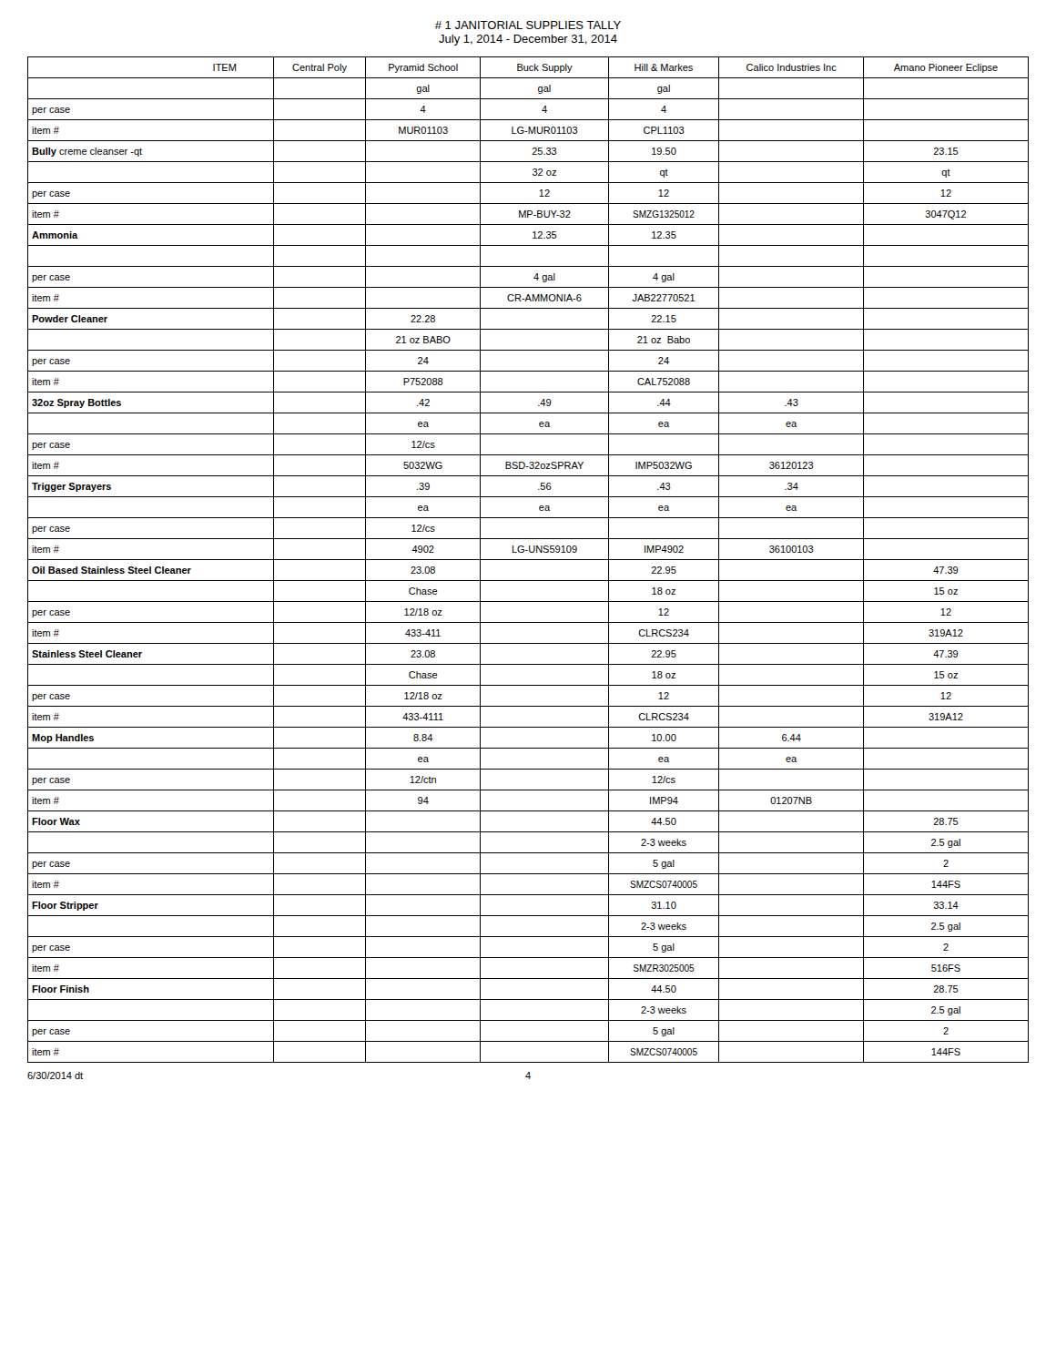# 1 JANITORIAL SUPPLIES TALLY
July 1, 2014 - December 31, 2014
| ITEM | Central Poly | Pyramid School | Buck Supply | Hill & Markes | Calico Industries Inc | Amano Pioneer Eclipse |
| --- | --- | --- | --- | --- | --- | --- |
| | | gal | gal | gal | | |
| per case | | 4 | 4 | 4 | | |
| item # | | MUR01103 | LG-MUR01103 | CPL1103 | | |
| Bully creme cleanser -qt | | | 25.33 | 19.50 | | 23.15 |
| | | | 32 oz | qt | | qt |
| per case | | | 12 | 12 | | 12 |
| item # | | | MP-BUY-32 | SMZG1325012 | | 3047Q12 |
| Ammonia | | | 12.35 | 12.35 | | |
| per case | | | 4 gal | 4 gal | | |
| item # | | | CR-AMMONIA-6 | JAB22770521 | | |
| Powder Cleaner | | 22.28 | | 22.15 | | |
| | | 21 oz BABO | | 21 oz Babo | | |
| per case | | 24 | | 24 | | |
| item # | | P752088 | | CAL752088 | | |
| 32oz Spray Bottles | | .42 | .49 | .44 | .43 | |
| | | ea | ea | ea | ea | |
| per case | | 12/cs | | | | |
| item # | | 5032WG | BSD-32ozSPRAY | IMP5032WG | 36120123 | |
| Trigger Sprayers | | .39 | .56 | .43 | .34 | |
| | | ea | ea | ea | ea | |
| per case | | 12/cs | | | | |
| item # | | 4902 | LG-UNS59109 | IMP4902 | 36100103 | |
| Oil Based Stainless Steel Cleaner | | 23.08 | | 22.95 | | 47.39 |
| | | Chase | | 18 oz | | 15 oz |
| per case | | 12/18 oz | | 12 | | 12 |
| item # | | 433-411 | | CLRCS234 | | 319A12 |
| Stainless Steel Cleaner | | 23.08 | | 22.95 | | 47.39 |
| | | Chase | | 18 oz | | 15 oz |
| per case | | 12/18 oz | | 12 | | 12 |
| item # | | 433-4111 | | CLRCS234 | | 319A12 |
| Mop Handles | | 8.84 | | 10.00 | 6.44 | |
| | | ea | | ea | ea | |
| per case | | 12/ctn | | 12/cs | | |
| item # | | 94 | | IMP94 | 01207NB | |
| Floor Wax | | | | 44.50 | | 28.75 |
| | | | | 2-3 weeks | | 2.5 gal |
| per case | | | | 5 gal | | 2 |
| item # | | | | SMZCS0740005 | | 144FS |
| Floor Stripper | | | | 31.10 | | 33.14 |
| | | | | 2-3 weeks | | 2.5 gal |
| per case | | | | 5 gal | | 2 |
| item # | | | | SMZR3025005 | | 516FS |
| Floor Finish | | | | 44.50 | | 28.75 |
| | | | | 2-3 weeks | | 2.5 gal |
| per case | | | | 5 gal | | 2 |
| item # | | | | SMZCS0740005 | | 144FS |
6/30/2014 dt 4